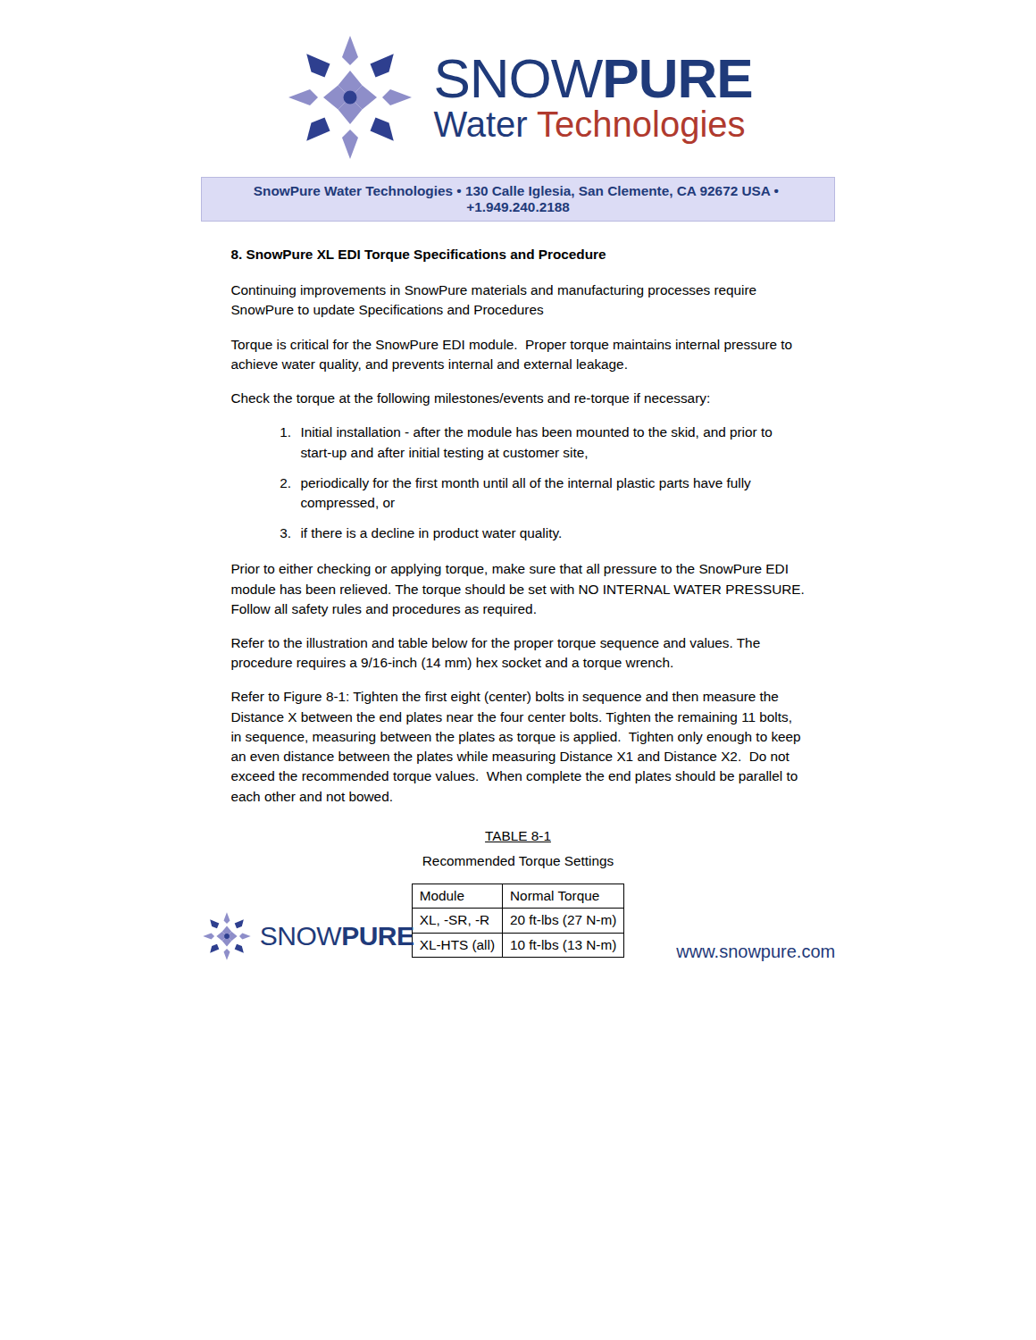SNOW PURE
Water Technologies
SnowPure Water Technologies • 130 Calle Iglesia, San Clemente, CA 92672 USA • +1.949.240.2188
8. SnowPure XL EDI Torque Specifications and Procedure
Continuing improvements in SnowPure materials and manufacturing processes require SnowPure to update Specifications and Procedures
Torque is critical for the SnowPure EDI module. Proper torque maintains internal pressure to achieve water quality, and prevents internal and external leakage.
Check the torque at the following milestones/events and re-torque if necessary:
Initial installation - after the module has been mounted to the skid, and prior to start-up and after initial testing at customer site,
periodically for the first month until all of the internal plastic parts have fully compressed, or
if there is a decline in product water quality.
Prior to either checking or applying torque, make sure that all pressure to the SnowPure EDI module has been relieved. The torque should be set with NO INTERNAL WATER PRESSURE. Follow all safety rules and procedures as required.
Refer to the illustration and table below for the proper torque sequence and values. The procedure requires a 9/16-inch (14 mm) hex socket and a torque wrench.
Refer to Figure 8-1: Tighten the first eight (center) bolts in sequence and then measure the Distance X between the end plates near the four center bolts. Tighten the remaining 11 bolts, in sequence, measuring between the plates as torque is applied. Tighten only enough to keep an even distance between the plates while measuring Distance X1 and Distance X2. Do not exceed the recommended torque values. When complete the end plates should be parallel to each other and not bowed.
TABLE 8-1
Recommended Torque Settings
| Module | Normal Torque |
| XL, -SR, -R | 20 ft-lbs (27 N-m) |
| XL-HTS (all) | 10 ft-lbs (13 N-m) |
SNOW PURE
www.snowpure.com